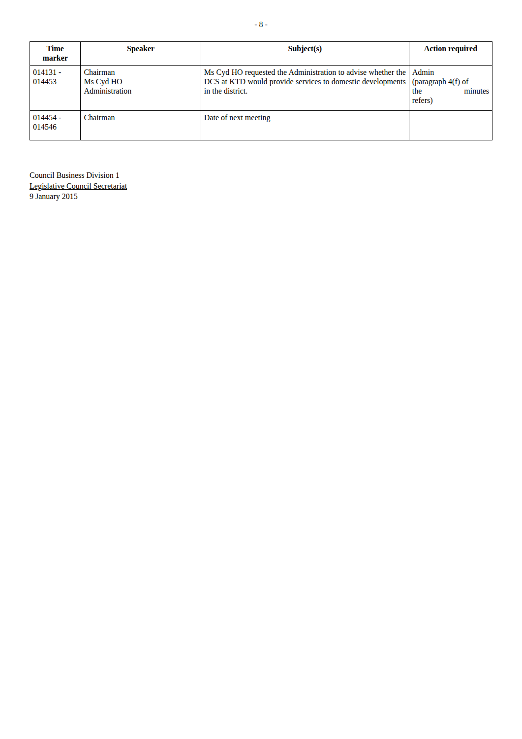- 8 -
| Time marker | Speaker | Subject(s) | Action required |
| --- | --- | --- | --- |
| 014131 - 014453 | Chairman Ms Cyd HO Administration | Ms Cyd HO requested the Administration to advise whether the DCS at KTD would provide services to domestic developments in the district. | Admin (paragraph 4(f) of the minutes refers) |
| 014454 - 014546 | Chairman | Date of next meeting | |
Council Business Division 1
Legislative Council Secretariat
9 January 2015